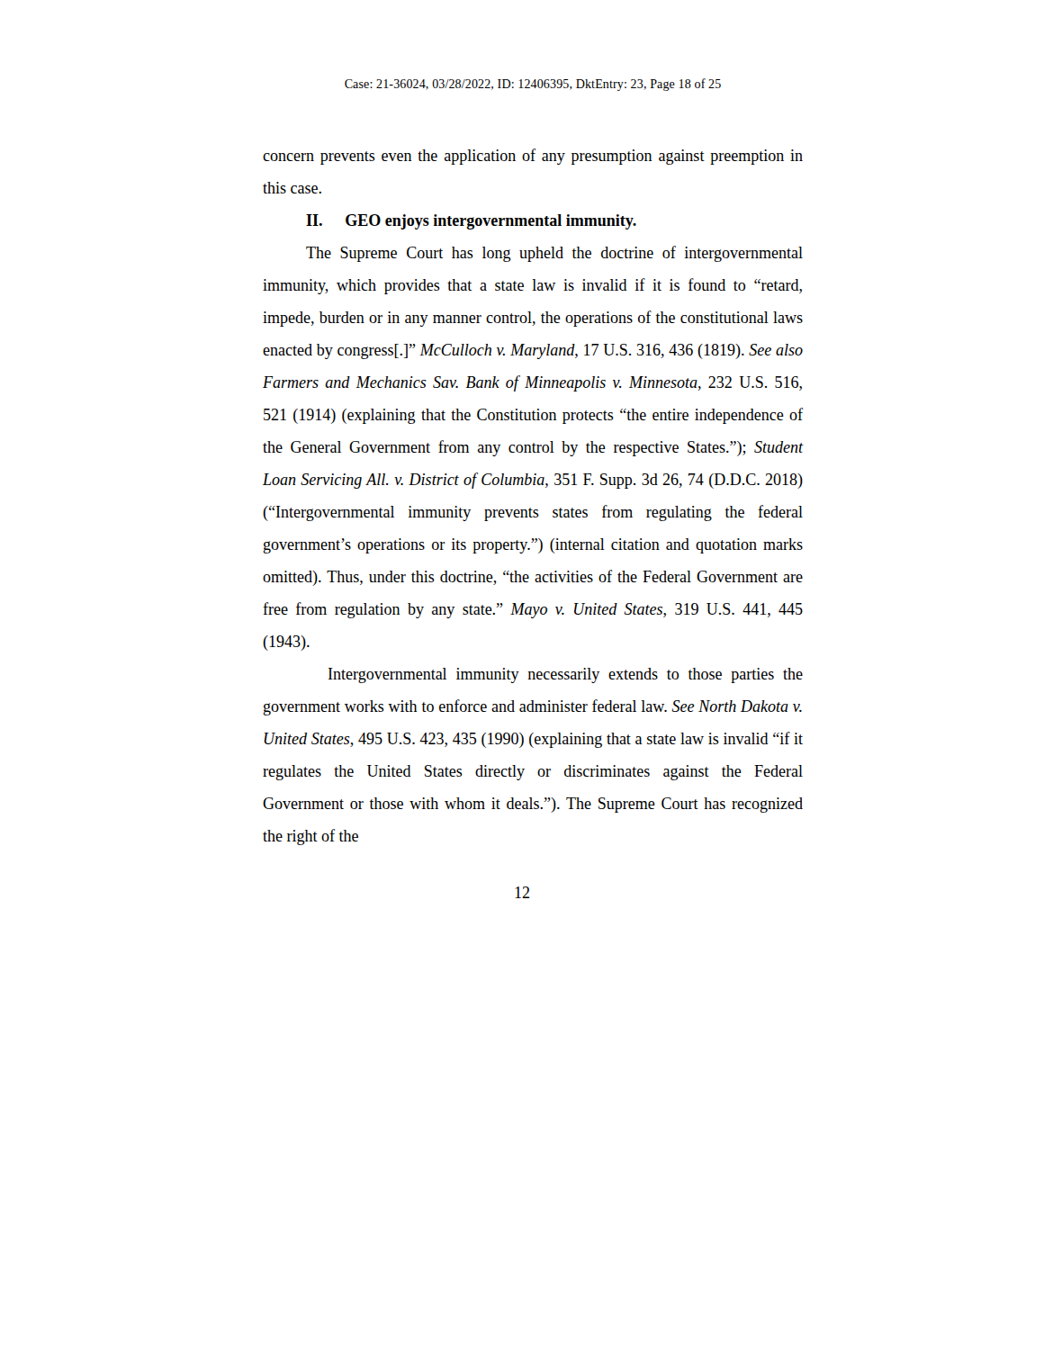Case: 21-36024, 03/28/2022, ID: 12406395, DktEntry: 23, Page 18 of 25
concern prevents even the application of any presumption against preemption in this case.
II. GEO enjoys intergovernmental immunity.
The Supreme Court has long upheld the doctrine of intergovernmental immunity, which provides that a state law is invalid if it is found to “retard, impede, burden or in any manner control, the operations of the constitutional laws enacted by congress[.]” McCulloch v. Maryland, 17 U.S. 316, 436 (1819). See also Farmers and Mechanics Sav. Bank of Minneapolis v. Minnesota, 232 U.S. 516, 521 (1914) (explaining that the Constitution protects “the entire independence of the General Government from any control by the respective States.”); Student Loan Servicing All. v. District of Columbia, 351 F. Supp. 3d 26, 74 (D.D.C. 2018) (“Intergovernmental immunity prevents states from regulating the federal government’s operations or its property.”) (internal citation and quotation marks omitted). Thus, under this doctrine, “the activities of the Federal Government are free from regulation by any state.” Mayo v. United States, 319 U.S. 441, 445 (1943).
Intergovernmental immunity necessarily extends to those parties the government works with to enforce and administer federal law. See North Dakota v. United States, 495 U.S. 423, 435 (1990) (explaining that a state law is invalid “if it regulates the United States directly or discriminates against the Federal Government or those with whom it deals.”). The Supreme Court has recognized the right of the
12